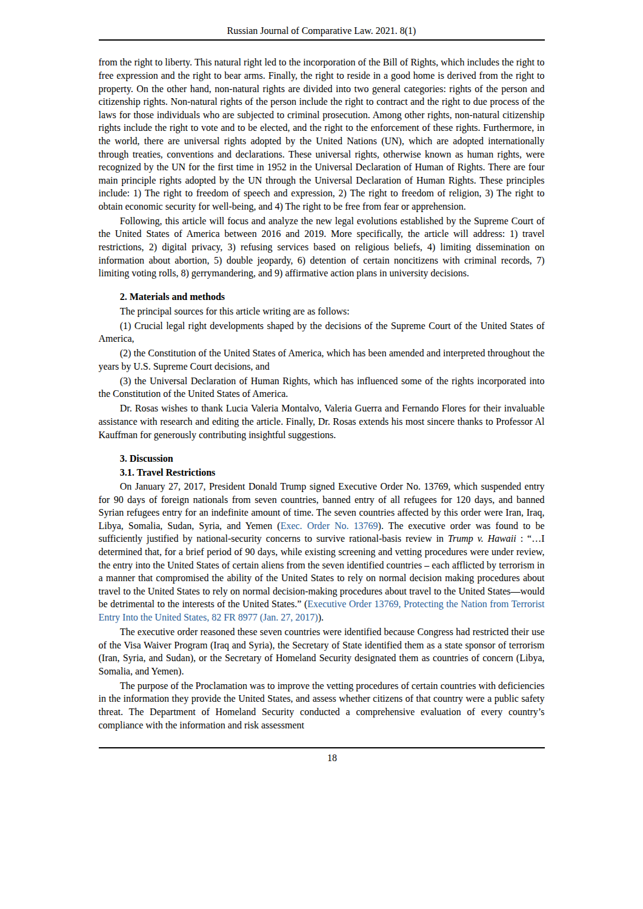Russian Journal of Comparative Law. 2021. 8(1)
from the right to liberty. This natural right led to the incorporation of the Bill of Rights, which includes the right to free expression and the right to bear arms. Finally, the right to reside in a good home is derived from the right to property. On the other hand, non-natural rights are divided into two general categories: rights of the person and citizenship rights. Non-natural rights of the person include the right to contract and the right to due process of the laws for those individuals who are subjected to criminal prosecution. Among other rights, non-natural citizenship rights include the right to vote and to be elected, and the right to the enforcement of these rights. Furthermore, in the world, there are universal rights adopted by the United Nations (UN), which are adopted internationally through treaties, conventions and declarations. These universal rights, otherwise known as human rights, were recognized by the UN for the first time in 1952 in the Universal Declaration of Human of Rights. There are four main principle rights adopted by the UN through the Universal Declaration of Human Rights. These principles include: 1) The right to freedom of speech and expression, 2) The right to freedom of religion, 3) The right to obtain economic security for well-being, and 4) The right to be free from fear or apprehension.
Following, this article will focus and analyze the new legal evolutions established by the Supreme Court of the United States of America between 2016 and 2019. More specifically, the article will address: 1) travel restrictions, 2) digital privacy, 3) refusing services based on religious beliefs, 4) limiting dissemination on information about abortion, 5) double jeopardy, 6) detention of certain noncitizens with criminal records, 7) limiting voting rolls, 8) gerrymandering, and 9) affirmative action plans in university decisions.
2. Materials and methods
The principal sources for this article writing are as follows:
(1) Crucial legal right developments shaped by the decisions of the Supreme Court of the United States of America,
(2) the Constitution of the United States of America, which has been amended and interpreted throughout the years by U.S. Supreme Court decisions, and
(3) the Universal Declaration of Human Rights, which has influenced some of the rights incorporated into the Constitution of the United States of America.
Dr. Rosas wishes to thank Lucia Valeria Montalvo, Valeria Guerra and Fernando Flores for their invaluable assistance with research and editing the article. Finally, Dr. Rosas extends his most sincere thanks to Professor Al Kauffman for generously contributing insightful suggestions.
3. Discussion
3.1. Travel Restrictions
On January 27, 2017, President Donald Trump signed Executive Order No. 13769, which suspended entry for 90 days of foreign nationals from seven countries, banned entry of all refugees for 120 days, and banned Syrian refugees entry for an indefinite amount of time. The seven countries affected by this order were Iran, Iraq, Libya, Somalia, Sudan, Syria, and Yemen (Exec. Order No. 13769). The executive order was found to be sufficiently justified by national-security concerns to survive rational-basis review in Trump v. Hawaii : “…I determined that, for a brief period of 90 days, while existing screening and vetting procedures were under review, the entry into the United States of certain aliens from the seven identified countries – each afflicted by terrorism in a manner that compromised the ability of the United States to rely on normal decision making procedures about travel to the United States to rely on normal decision-making procedures about travel to the United States—would be detrimental to the interests of the United States.” (Executive Order 13769, Protecting the Nation from Terrorist Entry Into the United States, 82 FR 8977 (Jan. 27, 2017)).
The executive order reasoned these seven countries were identified because Congress had restricted their use of the Visa Waiver Program (Iraq and Syria), the Secretary of State identified them as a state sponsor of terrorism (Iran, Syria, and Sudan), or the Secretary of Homeland Security designated them as countries of concern (Libya, Somalia, and Yemen).
The purpose of the Proclamation was to improve the vetting procedures of certain countries with deficiencies in the information they provide the United States, and assess whether citizens of that country were a public safety threat. The Department of Homeland Security conducted a comprehensive evaluation of every country’s compliance with the information and risk assessment
18